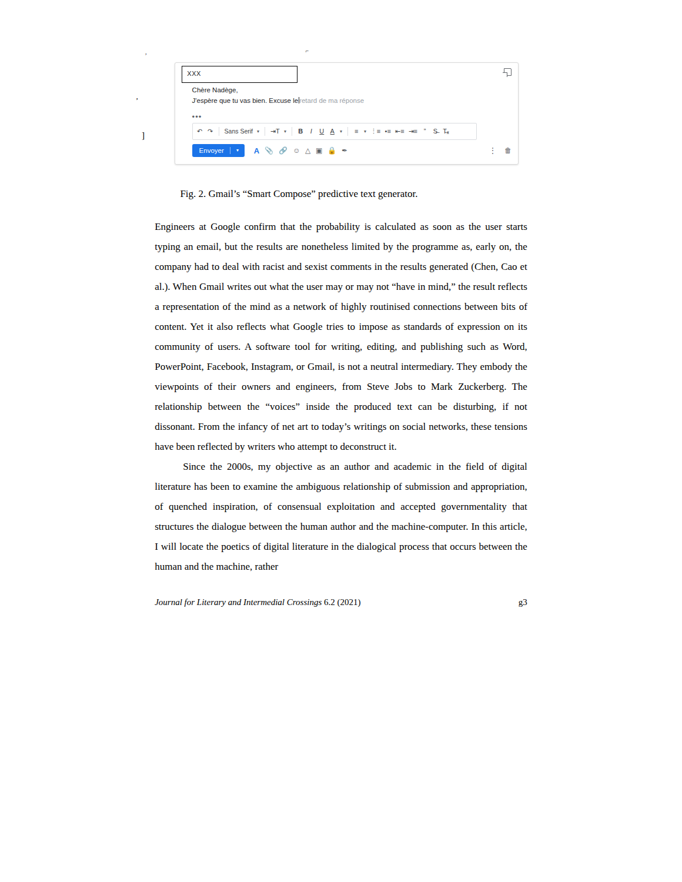,
⌐
,
]
XXX
Chère Nadège,
J'espère que tu vas bien. Excuse le retard de ma réponse
•••
↶ ↷ Sans Serif ▾ ⇥T ▾ B I U A ▾ ≡ ▾ ⋮≡ •≡ ⇤≡ ⇥≡ ” S̶ T̶ₓ
Envoyer ▾
A 📎 🔗 ☺ △ ▣ 🔒 ✒
⋮ 🗑
Fig. 2. Gmail’s “Smart Compose” predictive text generator.
Engineers at Google confirm that the probability is calculated as soon as the user starts typing an email, but the results are nonetheless limited by the programme as, early on, the company had to deal with racist and sexist comments in the results generated (Chen, Cao et al.). When Gmail writes out what the user may or may not “have in mind,” the result reflects a representation of the mind as a network of highly routinised connections between bits of content. Yet it also reflects what Google tries to impose as standards of expression on its community of users. A software tool for writing, editing, and publishing such as Word, PowerPoint, Facebook, Instagram, or Gmail, is not a neutral intermediary. They embody the viewpoints of their owners and engineers, from Steve Jobs to Mark Zuckerberg. The relationship between the “voices” inside the produced text can be disturbing, if not dissonant. From the infancy of net art to today’s writings on social networks, these tensions have been reflected by writers who attempt to deconstruct it.
Since the 2000s, my objective as an author and academic in the field of digital literature has been to examine the ambiguous relationship of submission and appropriation, of quenched inspiration, of consensual exploitation and accepted governmentality that structures the dialogue between the human author and the machine-computer. In this article, I will locate the poetics of digital literature in the dialogical process that occurs between the human and the machine, rather
Journal for Literary and Intermedial Crossings 6.2 (2021)
g3